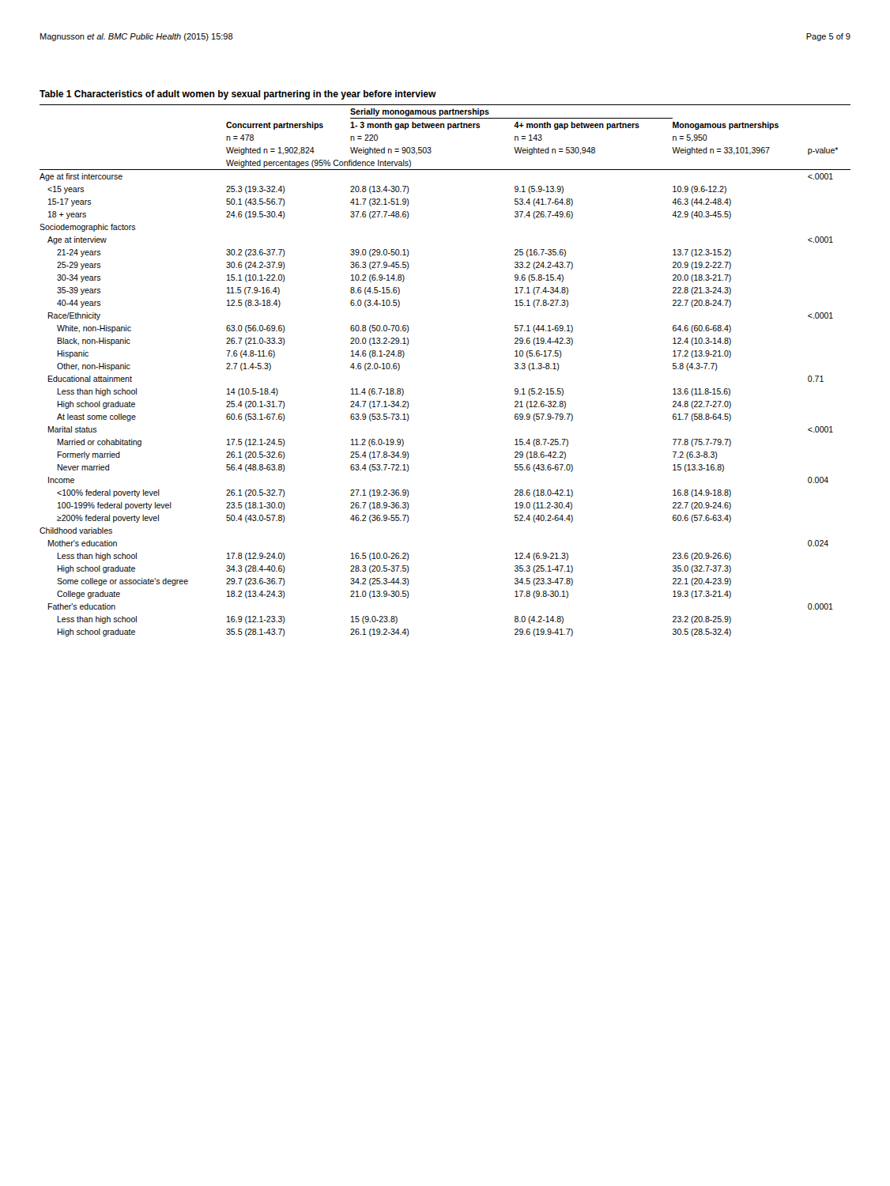Magnusson et al. BMC Public Health (2015) 15:98
Page 5 of 9
Table 1 Characteristics of adult women by sexual partnering in the year before interview
| | Concurrent partnerships | Serially monogamous partnerships | Monogamous partnerships | |
| --- | --- | --- | --- | --- |
| | 1- 3 month gap between partners | 4+ month gap between partners |
| | n = 478 | n = 220 | n = 143 | n = 5,950 | |
| | Weighted n = 1,902,824 | Weighted n = 903,503 | Weighted n = 530,948 | Weighted n = 33,101,3967 | p-value* |
| | Weighted percentages (95% Confidence Intervals) |
| Age at first intercourse | | | | | <.0001 |
| <15 years | 25.3 (19.3-32.4) | 20.8 (13.4-30.7) | 9.1 (5.9-13.9) | 10.9 (9.6-12.2) | |
| 15-17 years | 50.1 (43.5-56.7) | 41.7 (32.1-51.9) | 53.4 (41.7-64.8) | 46.3 (44.2-48.4) | |
| 18 + years | 24.6 (19.5-30.4) | 37.6 (27.7-48.6) | 37.4 (26.7-49.6) | 42.9 (40.3-45.5) | |
| Sociodemographic factors | | | | | |
| Age at interview | | | | | <.0001 |
| 21-24 years | 30.2 (23.6-37.7) | 39.0 (29.0-50.1) | 25 (16.7-35.6) | 13.7 (12.3-15.2) | |
| 25-29 years | 30.6 (24.2-37.9) | 36.3 (27.9-45.5) | 33.2 (24.2-43.7) | 20.9 (19.2-22.7) | |
| 30-34 years | 15.1 (10.1-22.0) | 10.2 (6.9-14.8) | 9.6 (5.8-15.4) | 20.0 (18.3-21.7) | |
| 35-39 years | 11.5 (7.9-16.4) | 8.6 (4.5-15.6) | 17.1 (7.4-34.8) | 22.8 (21.3-24.3) | |
| 40-44 years | 12.5 (8.3-18.4) | 6.0 (3.4-10.5) | 15.1 (7.8-27.3) | 22.7 (20.8-24.7) | |
| Race/Ethnicity | | | | | <.0001 |
| White, non-Hispanic | 63.0 (56.0-69.6) | 60.8 (50.0-70.6) | 57.1 (44.1-69.1) | 64.6 (60.6-68.4) | |
| Black, non-Hispanic | 26.7 (21.0-33.3) | 20.0 (13.2-29.1) | 29.6 (19.4-42.3) | 12.4 (10.3-14.8) | |
| Hispanic | 7.6 (4.8-11.6) | 14.6 (8.1-24.8) | 10 (5.6-17.5) | 17.2 (13.9-21.0) | |
| Other, non-Hispanic | 2.7 (1.4-5.3) | 4.6 (2.0-10.6) | 3.3 (1.3-8.1) | 5.8 (4.3-7.7) | |
| Educational attainment | | | | | 0.71 |
| Less than high school | 14 (10.5-18.4) | 11.4 (6.7-18.8) | 9.1 (5.2-15.5) | 13.6 (11.8-15.6) | |
| High school graduate | 25.4 (20.1-31.7) | 24.7 (17.1-34.2) | 21 (12.6-32.8) | 24.8 (22.7-27.0) | |
| At least some college | 60.6 (53.1-67.6) | 63.9 (53.5-73.1) | 69.9 (57.9-79.7) | 61.7 (58.8-64.5) | |
| Marital status | | | | | <.0001 |
| Married or cohabitating | 17.5 (12.1-24.5) | 11.2 (6.0-19.9) | 15.4 (8.7-25.7) | 77.8 (75.7-79.7) | |
| Formerly married | 26.1 (20.5-32.6) | 25.4 (17.8-34.9) | 29 (18.6-42.2) | 7.2 (6.3-8.3) | |
| Never married | 56.4 (48.8-63.8) | 63.4 (53.7-72.1) | 55.6 (43.6-67.0) | 15 (13.3-16.8) | |
| Income | | | | | 0.004 |
| <100% federal poverty level | 26.1 (20.5-32.7) | 27.1 (19.2-36.9) | 28.6 (18.0-42.1) | 16.8 (14.9-18.8) | |
| 100-199% federal poverty level | 23.5 (18.1-30.0) | 26.7 (18.9-36.3) | 19.0 (11.2-30.4) | 22.7 (20.9-24.6) | |
| ≥200% federal poverty level | 50.4 (43.0-57.8) | 46.2 (36.9-55.7) | 52.4 (40.2-64.4) | 60.6 (57.6-63.4) | |
| Childhood variables | | | | | |
| Mother's education | | | | | 0.024 |
| Less than high school | 17.8 (12.9-24.0) | 16.5 (10.0-26.2) | 12.4 (6.9-21.3) | 23.6 (20.9-26.6) | |
| High school graduate | 34.3 (28.4-40.6) | 28.3 (20.5-37.5) | 35.3 (25.1-47.1) | 35.0 (32.7-37.3) | |
| Some college or associate's degree | 29.7 (23.6-36.7) | 34.2 (25.3-44.3) | 34.5 (23.3-47.8) | 22.1 (20.4-23.9) | |
| College graduate | 18.2 (13.4-24.3) | 21.0 (13.9-30.5) | 17.8 (9.8-30.1) | 19.3 (17.3-21.4) | |
| Father's education | | | | | 0.0001 |
| Less than high school | 16.9 (12.1-23.3) | 15 (9.0-23.8) | 8.0 (4.2-14.8) | 23.2 (20.8-25.9) | |
| High school graduate | 35.5 (28.1-43.7) | 26.1 (19.2-34.4) | 29.6 (19.9-41.7) | 30.5 (28.5-32.4) | |